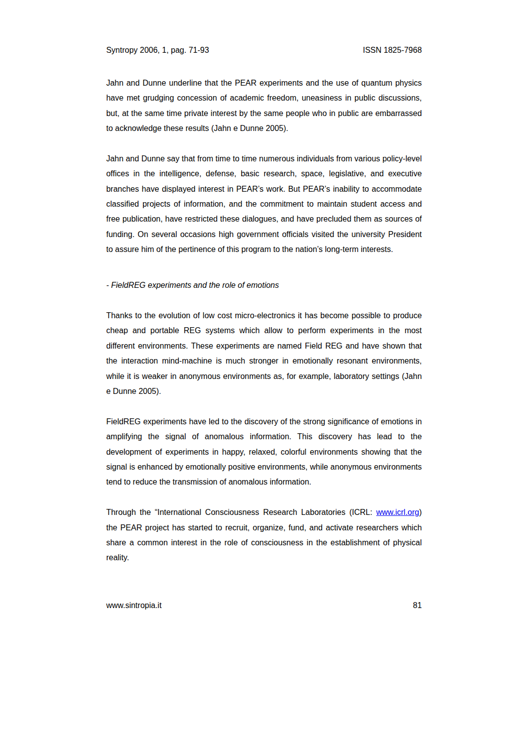Syntropy 2006, 1, pag. 71-93 ISSN 1825-7968
Jahn and Dunne underline that the PEAR experiments and the use of quantum physics have met grudging concession of academic freedom, uneasiness in public discussions, but, at the same time private interest by the same people who in public are embarrassed to acknowledge these results (Jahn e Dunne 2005).
Jahn and Dunne say that from time to time numerous individuals from various policy-level offices in the intelligence, defense, basic research, space, legislative, and executive branches have displayed interest in PEAR’s work. But PEAR’s inability to accommodate classified projects of information, and the commitment to maintain student access and free publication, have restricted these dialogues, and have precluded them as sources of funding. On several occasions high government officials visited the university President to assure him of the pertinence of this program to the nation’s long-term interests.
- FieldREG experiments and the role of emotions
Thanks to the evolution of low cost micro-electronics it has become possible to produce cheap and portable REG systems which allow to perform experiments in the most different environments. These experiments are named Field REG and have shown that the interaction mind-machine is much stronger in emotionally resonant environments, while it is weaker in anonymous environments as, for example, laboratory settings (Jahn e Dunne 2005).
FieldREG experiments have led to the discovery of the strong significance of emotions in amplifying the signal of anomalous information. This discovery has lead to the development of experiments in happy, relaxed, colorful environments showing that the signal is enhanced by emotionally positive environments, while anonymous environments tend to reduce the transmission of anomalous information.
Through the “International Consciousness Research Laboratories (ICRL: www.icrl.org) the PEAR project has started to recruit, organize, fund, and activate researchers which share a common interest in the role of consciousness in the establishment of physical reality.
www.sintropia.it 81